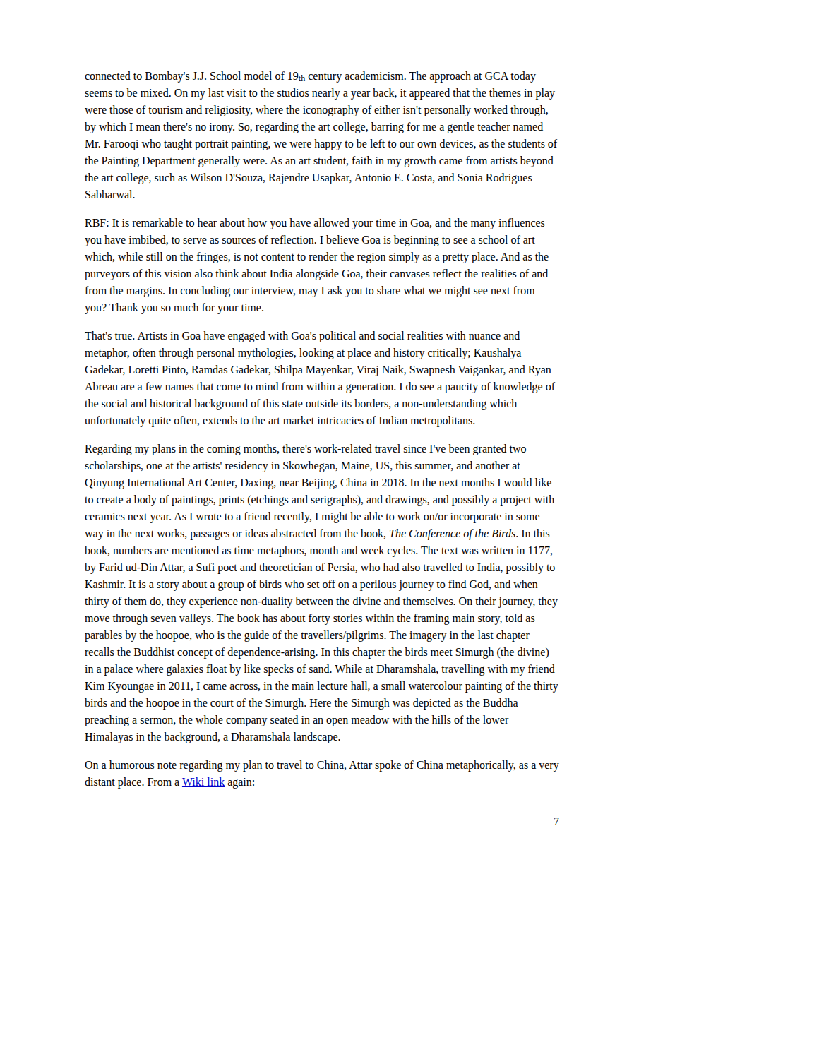connected to Bombay's J.J. School model of 19th century academicism. The approach at GCA today seems to be mixed. On my last visit to the studios nearly a year back, it appeared that the themes in play were those of tourism and religiosity, where the iconography of either isn't personally worked through, by which I mean there's no irony. So, regarding the art college, barring for me a gentle teacher named Mr. Farooqi who taught portrait painting, we were happy to be left to our own devices, as the students of the Painting Department generally were. As an art student, faith in my growth came from artists beyond the art college, such as Wilson D'Souza, Rajendre Usapkar, Antonio E. Costa, and Sonia Rodrigues Sabharwal.
RBF: It is remarkable to hear about how you have allowed your time in Goa, and the many influences you have imbibed, to serve as sources of reflection. I believe Goa is beginning to see a school of art which, while still on the fringes, is not content to render the region simply as a pretty place. And as the purveyors of this vision also think about India alongside Goa, their canvases reflect the realities of and from the margins. In concluding our interview, may I ask you to share what we might see next from you? Thank you so much for your time.
That's true. Artists in Goa have engaged with Goa's political and social realities with nuance and metaphor, often through personal mythologies, looking at place and history critically; Kaushalya Gadekar, Loretti Pinto, Ramdas Gadekar, Shilpa Mayenkar, Viraj Naik, Swapnesh Vaigankar, and Ryan Abreau are a few names that come to mind from within a generation. I do see a paucity of knowledge of the social and historical background of this state outside its borders, a non-understanding which unfortunately quite often, extends to the art market intricacies of Indian metropolitans.
Regarding my plans in the coming months, there's work-related travel since I've been granted two scholarships, one at the artists' residency in Skowhegan, Maine, US, this summer, and another at Qinyung International Art Center, Daxing, near Beijing, China in 2018. In the next months I would like to create a body of paintings, prints (etchings and serigraphs), and drawings, and possibly a project with ceramics next year. As I wrote to a friend recently, I might be able to work on/or incorporate in some way in the next works, passages or ideas abstracted from the book, The Conference of the Birds. In this book, numbers are mentioned as time metaphors, month and week cycles. The text was written in 1177, by Farid ud-Din Attar, a Sufi poet and theoretician of Persia, who had also travelled to India, possibly to Kashmir. It is a story about a group of birds who set off on a perilous journey to find God, and when thirty of them do, they experience non-duality between the divine and themselves. On their journey, they move through seven valleys. The book has about forty stories within the framing main story, told as parables by the hoopoe, who is the guide of the travellers/pilgrims. The imagery in the last chapter recalls the Buddhist concept of dependence-arising. In this chapter the birds meet Simurgh (the divine) in a palace where galaxies float by like specks of sand. While at Dharamshala, travelling with my friend Kim Kyoungae in 2011, I came across, in the main lecture hall, a small watercolour painting of the thirty birds and the hoopoe in the court of the Simurgh. Here the Simurgh was depicted as the Buddha preaching a sermon, the whole company seated in an open meadow with the hills of the lower Himalayas in the background, a Dharamshala landscape.
On a humorous note regarding my plan to travel to China, Attar spoke of China metaphorically, as a very distant place. From a Wiki link again:
7